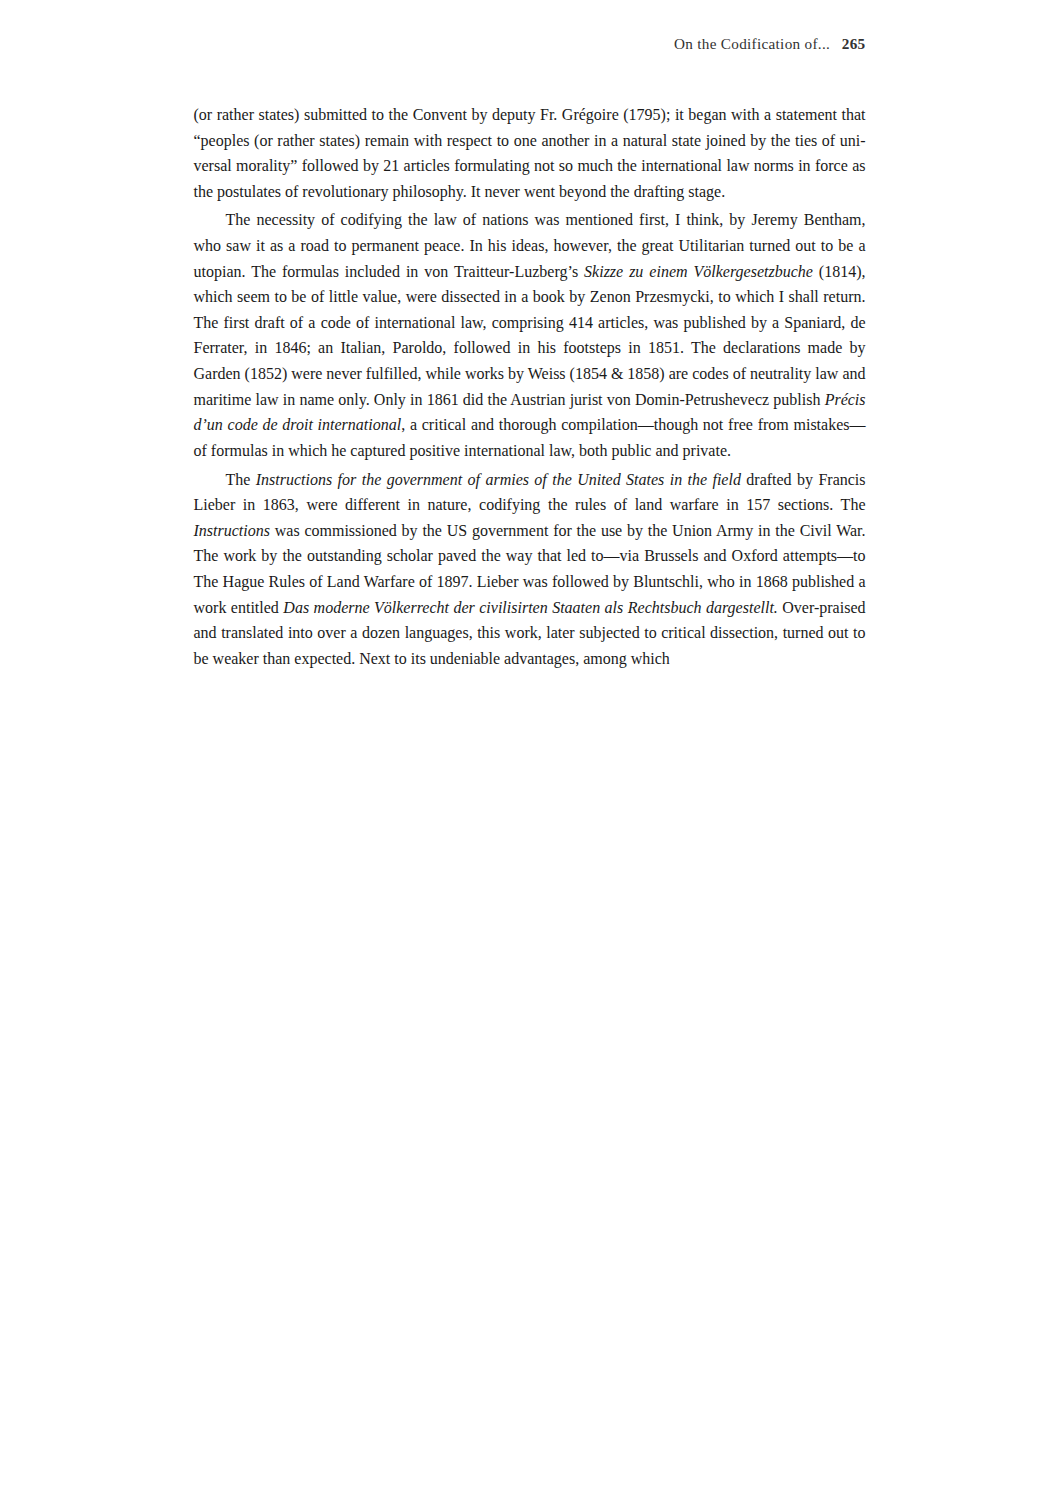On the Codification of... 265
(or rather states) submitted to the Convent by deputy Fr. Grégoire (1795); it began with a statement that “peoples (or rather states) remain with respect to one another in a natural state joined by the ties of universal morality” followed by 21 articles formulating not so much the international law norms in force as the postulates of revolutionary philosophy. It never went beyond the drafting stage.
The necessity of codifying the law of nations was mentioned first, I think, by Jeremy Bentham, who saw it as a road to permanent peace. In his ideas, however, the great Utilitarian turned out to be a utopian. The formulas included in von Traitteur-Luzberg’s Skizze zu einem Völkergesetzbuche (1814), which seem to be of little value, were dissected in a book by Zenon Przesmycki, to which I shall return. The first draft of a code of international law, comprising 414 articles, was published by a Spaniard, de Ferrater, in 1846; an Italian, Paroldo, followed in his footsteps in 1851. The declarations made by Garden (1852) were never fulfilled, while works by Weiss (1854 & 1858) are codes of neutrality law and maritime law in name only. Only in 1861 did the Austrian jurist von Domin-Petrushevecz publish Précis d’un code de droit international, a critical and thorough compilation—though not free from mistakes—of formulas in which he captured positive international law, both public and private.
The Instructions for the government of armies of the United States in the field drafted by Francis Lieber in 1863, were different in nature, codifying the rules of land warfare in 157 sections. The Instructions was commissioned by the US government for the use by the Union Army in the Civil War. The work by the outstanding scholar paved the way that led to—via Brussels and Oxford attempts—to The Hague Rules of Land Warfare of 1897. Lieber was followed by Bluntschli, who in 1868 published a work entitled Das moderne Völkerrecht der civilisirten Staaten als Rechtsbuch dargestellt. Over-praised and translated into over a dozen languages, this work, later subjected to critical dissection, turned out to be weaker than expected. Next to its undeniable advantages, among which